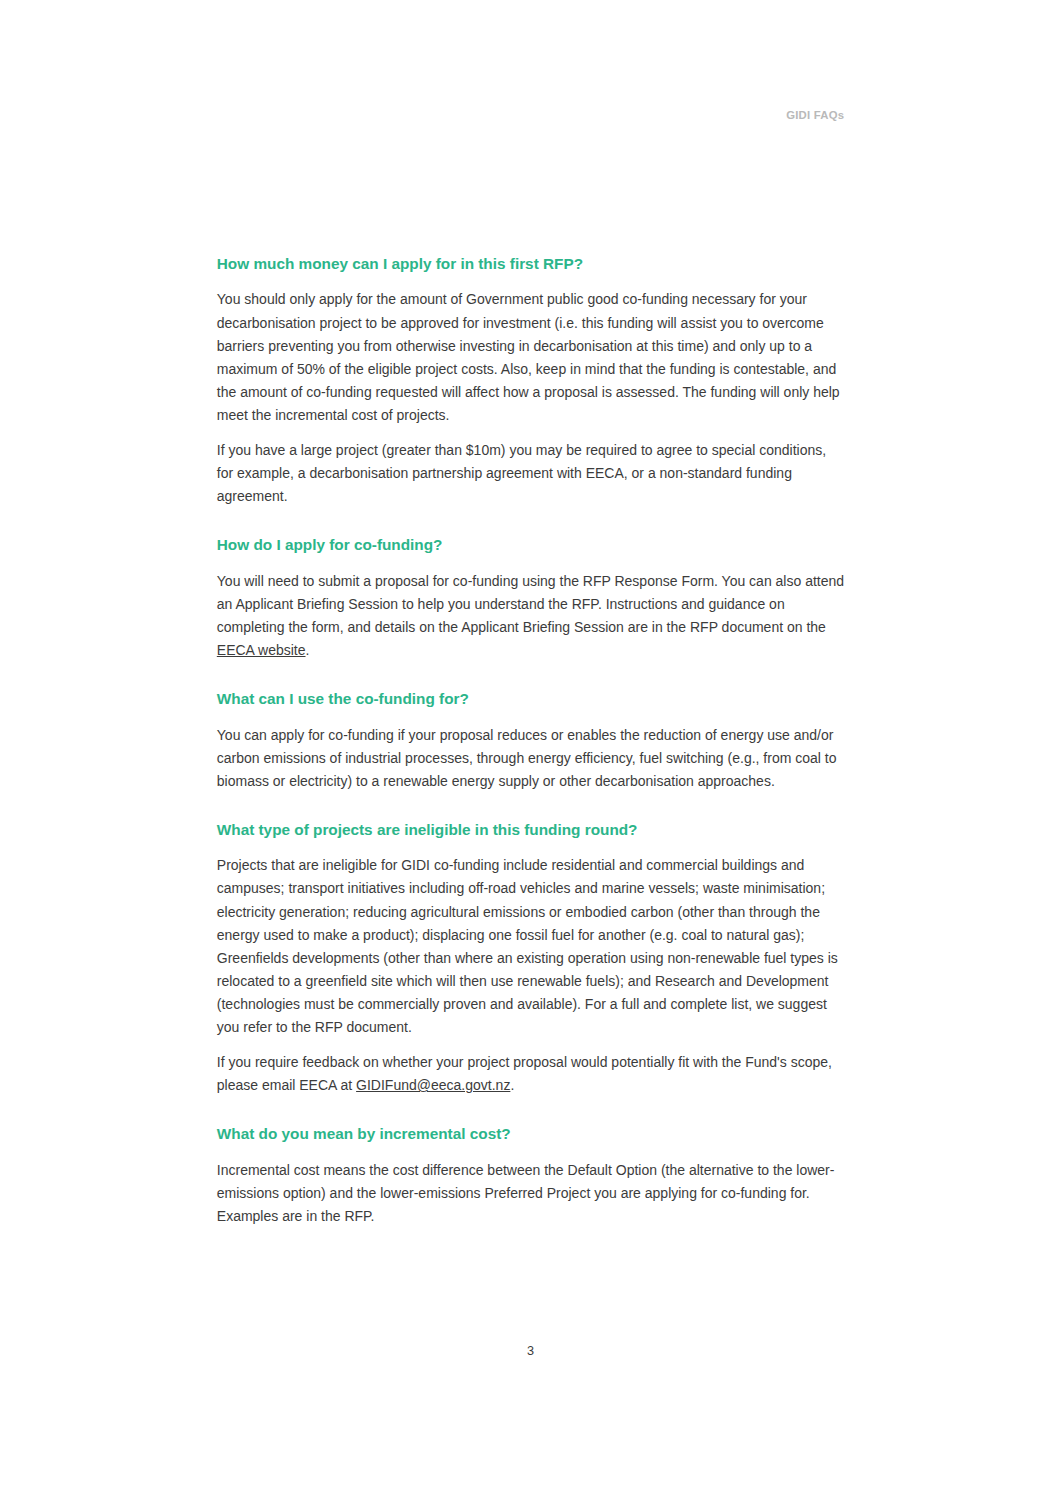GIDI FAQs
How much money can I apply for in this first RFP?
You should only apply for the amount of Government public good co-funding necessary for your decarbonisation project to be approved for investment (i.e. this funding will assist you to overcome barriers preventing you from otherwise investing in decarbonisation at this time) and only up to a maximum of 50% of the eligible project costs. Also, keep in mind that the funding is contestable, and the amount of co-funding requested will affect how a proposal is assessed. The funding will only help meet the incremental cost of projects.
If you have a large project (greater than $10m) you may be required to agree to special conditions, for example, a decarbonisation partnership agreement with EECA, or a non-standard funding agreement.
How do I apply for co-funding?
You will need to submit a proposal for co-funding using the RFP Response Form. You can also attend an Applicant Briefing Session to help you understand the RFP. Instructions and guidance on completing the form, and details on the Applicant Briefing Session are in the RFP document on the EECA website.
What can I use the co-funding for?
You can apply for co-funding if your proposal reduces or enables the reduction of energy use and/or carbon emissions of industrial processes, through energy efficiency, fuel switching (e.g., from coal to biomass or electricity) to a renewable energy supply or other decarbonisation approaches.
What type of projects are ineligible in this funding round?
Projects that are ineligible for GIDI co-funding include residential and commercial buildings and campuses; transport initiatives including off-road vehicles and marine vessels; waste minimisation; electricity generation; reducing agricultural emissions or embodied carbon (other than through the energy used to make a product); displacing one fossil fuel for another (e.g. coal to natural gas); Greenfields developments (other than where an existing operation using non-renewable fuel types is relocated to a greenfield site which will then use renewable fuels); and Research and Development (technologies must be commercially proven and available). For a full and complete list, we suggest you refer to the RFP document.
If you require feedback on whether your project proposal would potentially fit with the Fund's scope, please email EECA at GIDIFund@eeca.govt.nz.
What do you mean by incremental cost?
Incremental cost means the cost difference between the Default Option (the alternative to the lower-emissions option) and the lower-emissions Preferred Project you are applying for co-funding for. Examples are in the RFP.
3